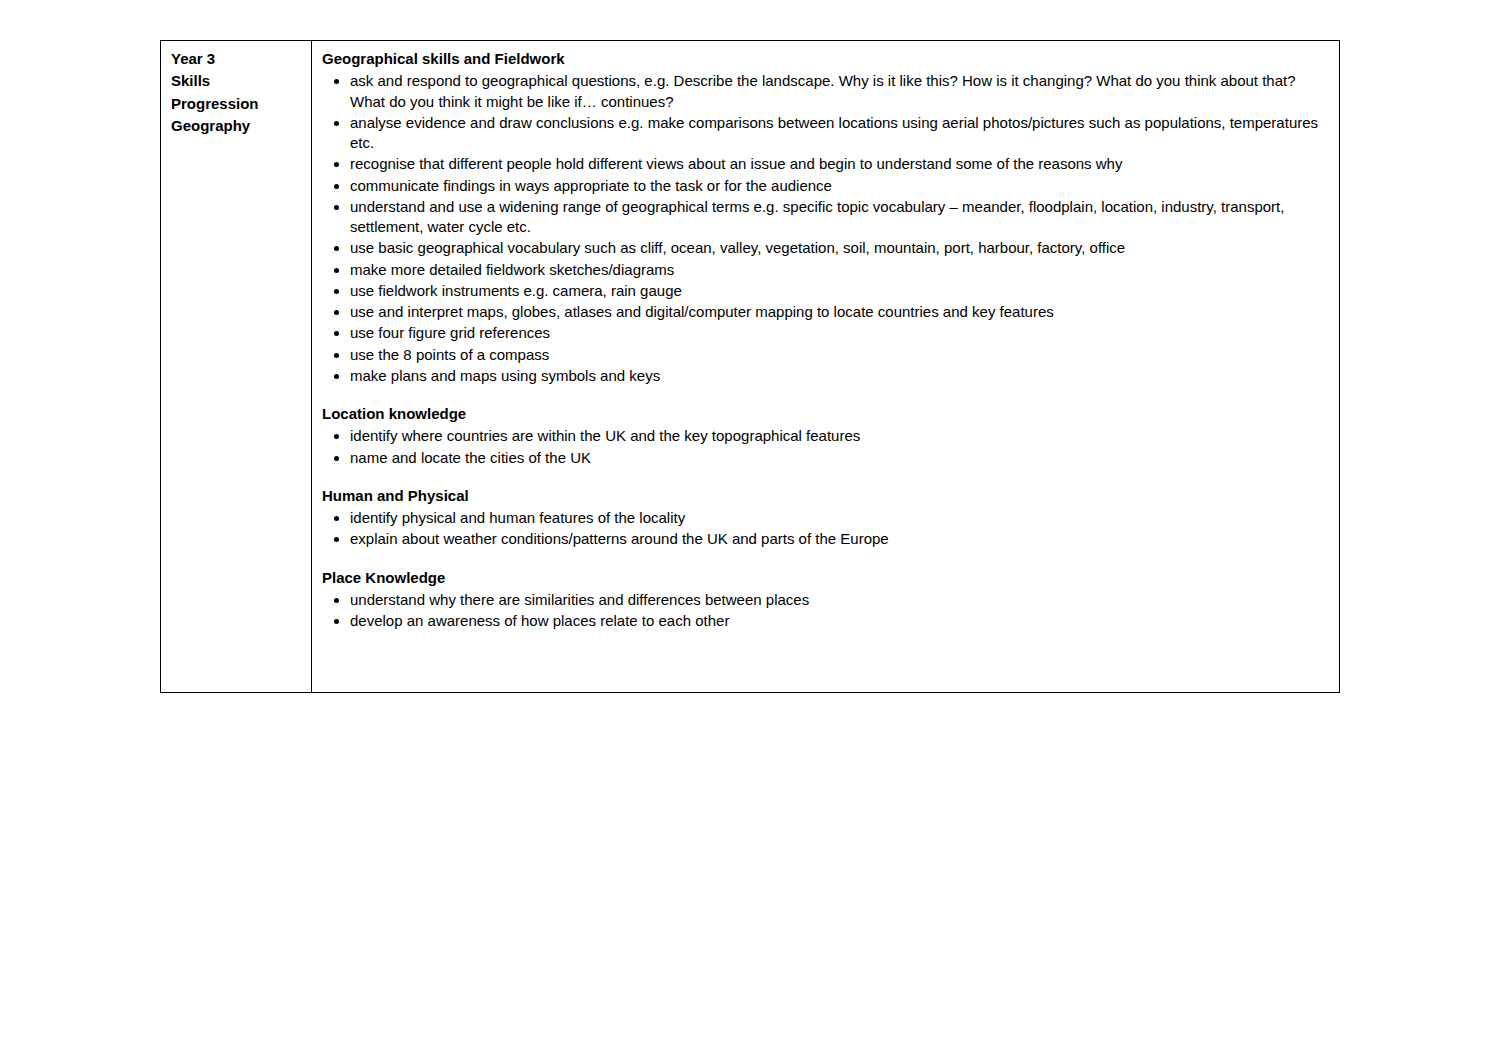| Year 3 Skills Progression Geography | Geographical skills and Fieldwork ask and respond to geographical questions, e.g. Describe the landscape. Why is it like this? How is it changing? What do you think about that? What do you think it might be like if… continues? analyse evidence and draw conclusions e.g. make comparisons between locations using aerial photos/pictures such as populations, temperatures etc. recognise that different people hold different views about an issue and begin to understand some of the reasons why communicate findings in ways appropriate to the task or for the audience understand and use a widening range of geographical terms e.g. specific topic vocabulary – meander, floodplain, location, industry, transport, settlement, water cycle etc. use basic geographical vocabulary such as cliff, ocean, valley, vegetation, soil, mountain, port, harbour, factory, office make more detailed fieldwork sketches/diagrams use fieldwork instruments e.g. camera, rain gauge use and interpret maps, globes, atlases and digital/computer mapping to locate countries and key features use four figure grid references use the 8 points of a compass make plans and maps using symbols and keys Location knowledge identify where countries are within the UK and the key topographical features name and locate the cities of the UK Human and Physical identify physical and human features of the locality explain about weather conditions/patterns around the UK and parts of the Europe Place Knowledge understand why there are similarities and differences between places develop an awareness of how places relate to each other |